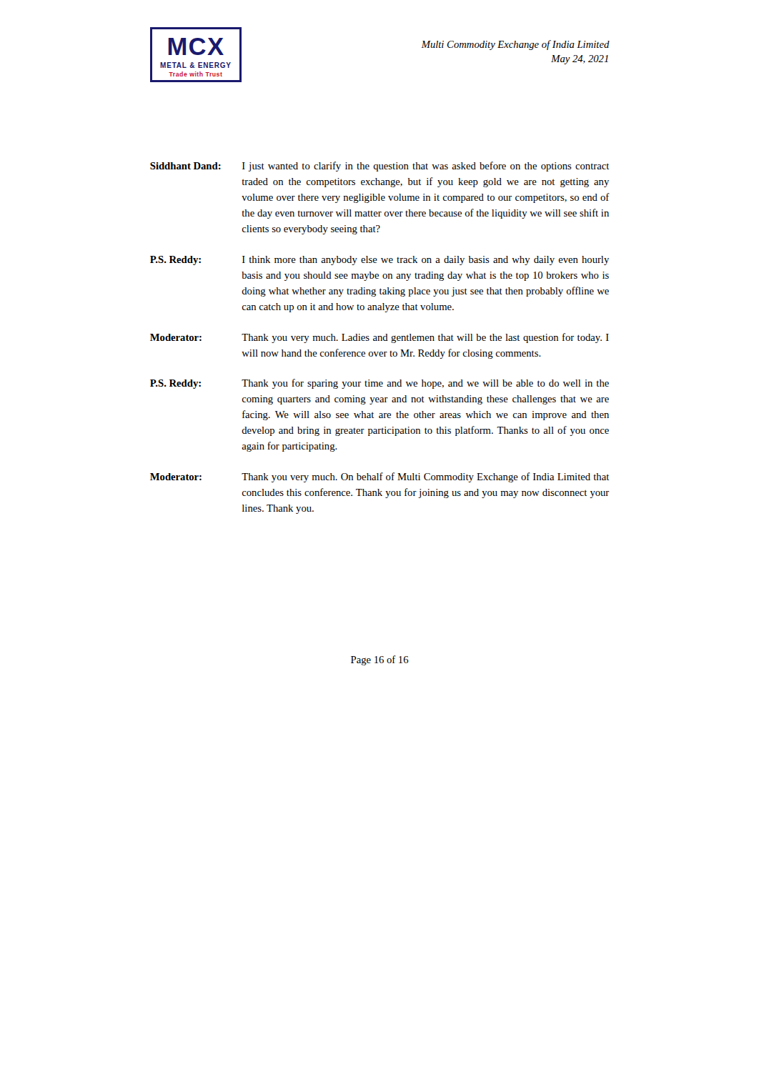MCX METAL & ENERGY Trade with Trust
Multi Commodity Exchange of India Limited
May 24, 2021
| Siddhant Dand: | I just wanted to clarify in the question that was asked before on the options contract traded on the competitors exchange, but if you keep gold we are not getting any volume over there very negligible volume in it compared to our competitors, so end of the day even turnover will matter over there because of the liquidity we will see shift in clients so everybody seeing that? |
| P.S. Reddy: | I think more than anybody else we track on a daily basis and why daily even hourly basis and you should see maybe on any trading day what is the top 10 brokers who is doing what whether any trading taking place you just see that then probably offline we can catch up on it and how to analyze that volume. |
| Moderator: | Thank you very much. Ladies and gentlemen that will be the last question for today. I will now hand the conference over to Mr. Reddy for closing comments. |
| P.S. Reddy: | Thank you for sparing your time and we hope, and we will be able to do well in the coming quarters and coming year and not withstanding these challenges that we are facing. We will also see what are the other areas which we can improve and then develop and bring in greater participation to this platform. Thanks to all of you once again for participating. |
| Moderator: | Thank you very much. On behalf of Multi Commodity Exchange of India Limited that concludes this conference. Thank you for joining us and you may now disconnect your lines. Thank you. |
Page 16 of 16